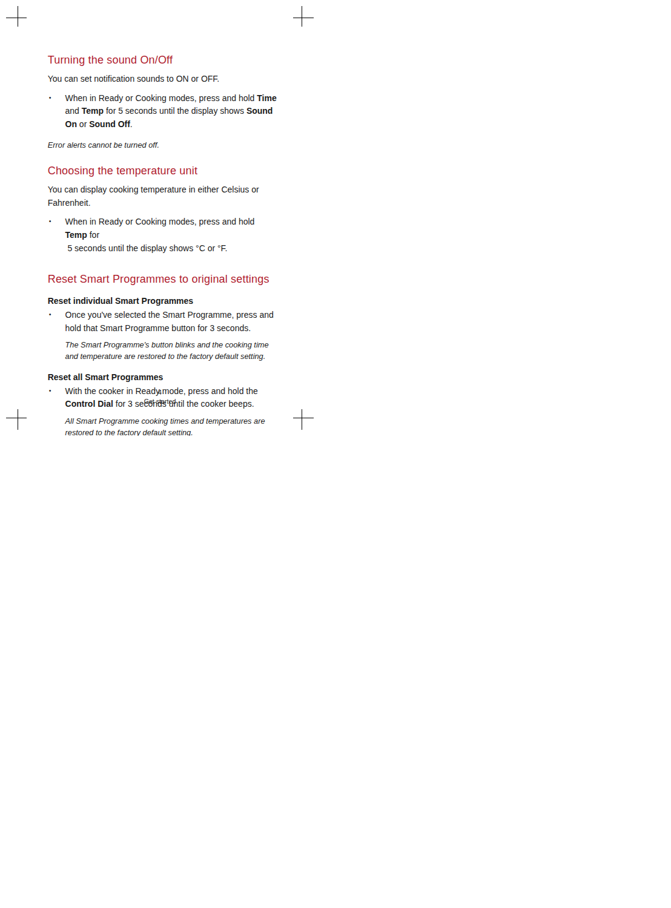Turning the sound On/Off
You can set notification sounds to ON or OFF.
When in Ready or Cooking modes, press and hold Time and Temp for 5 seconds until the display shows Sound On or Sound Off.
Error alerts cannot be turned off.
Choosing the temperature unit
You can display cooking temperature in either Celsius or Fahrenheit.
When in Ready or Cooking modes, press and hold Temp for
5 seconds until the display shows °C or °F.
Reset Smart Programmes to original settings
Reset individual Smart Programmes
Once you've selected the Smart Programme, press and hold that Smart Programme button for 3 seconds. The Smart Programme's button blinks and the cooking time and temperature are restored to the factory default setting.
Reset all Smart Programmes
With the cooker in Ready mode, press and hold the Control Dial for 3 seconds until the cooker beeps. All Smart Programme cooking times and temperatures are restored to the factory default setting.
4
Get started